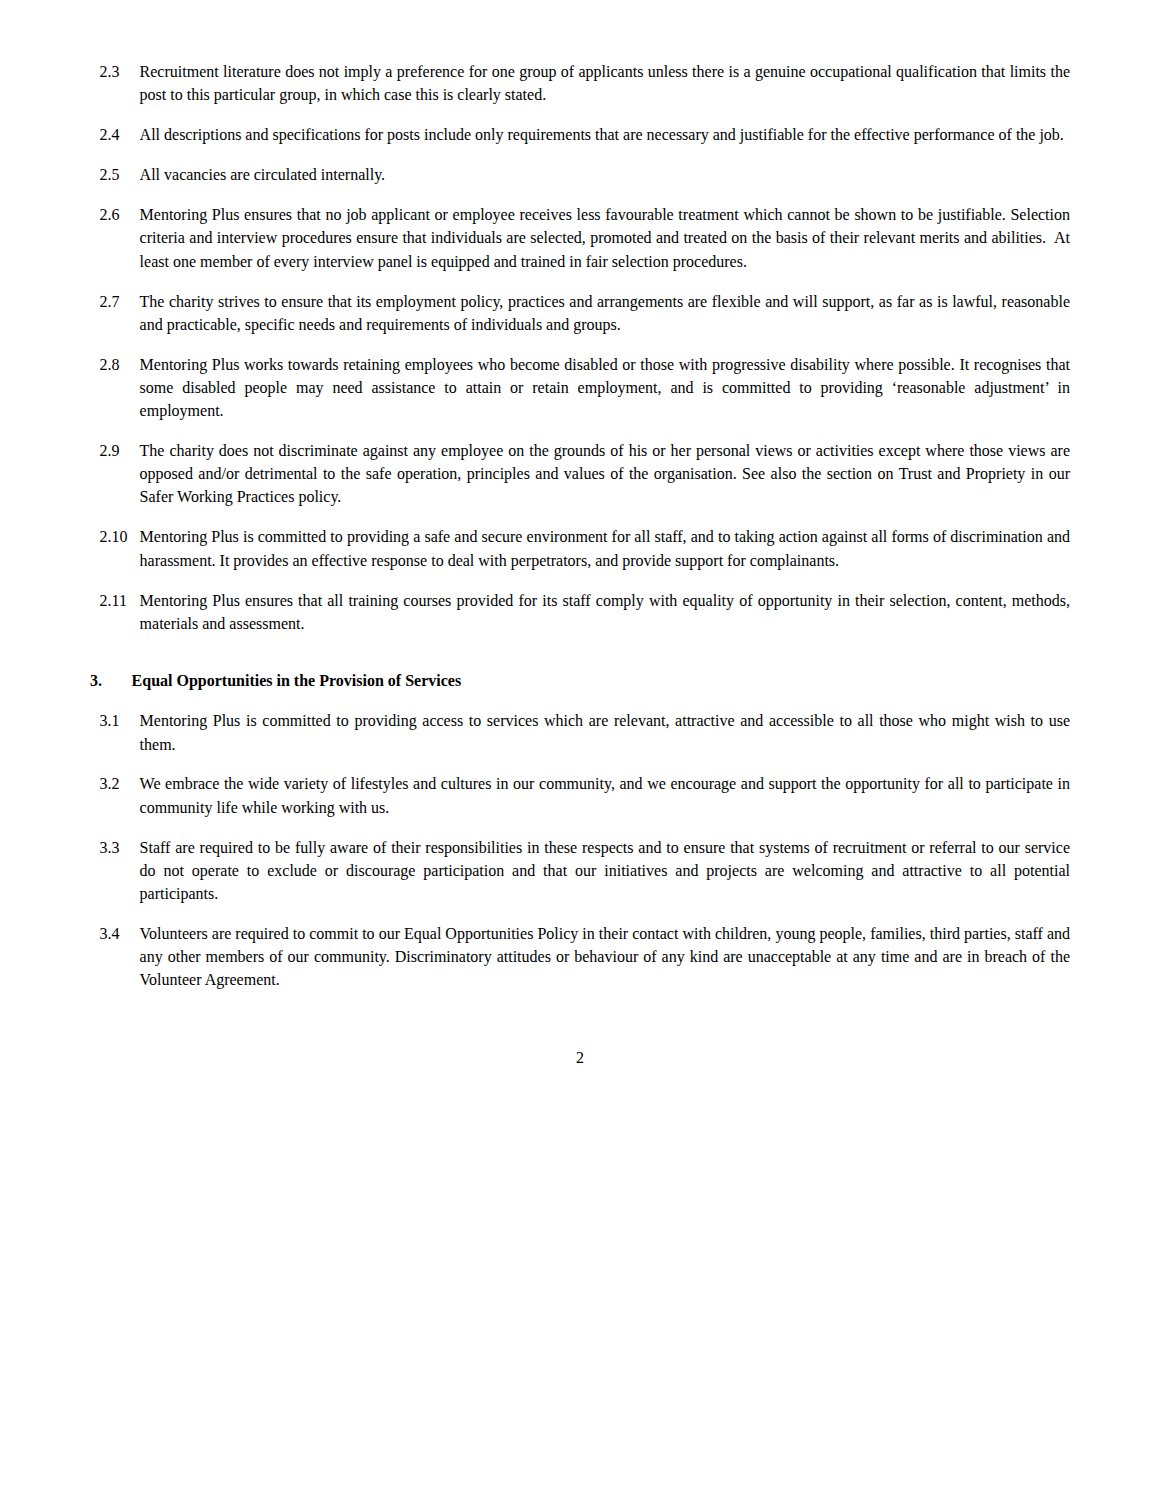2.3 Recruitment literature does not imply a preference for one group of applicants unless there is a genuine occupational qualification that limits the post to this particular group, in which case this is clearly stated.
2.4 All descriptions and specifications for posts include only requirements that are necessary and justifiable for the effective performance of the job.
2.5 All vacancies are circulated internally.
2.6 Mentoring Plus ensures that no job applicant or employee receives less favourable treatment which cannot be shown to be justifiable. Selection criteria and interview procedures ensure that individuals are selected, promoted and treated on the basis of their relevant merits and abilities. At least one member of every interview panel is equipped and trained in fair selection procedures.
2.7 The charity strives to ensure that its employment policy, practices and arrangements are flexible and will support, as far as is lawful, reasonable and practicable, specific needs and requirements of individuals and groups.
2.8 Mentoring Plus works towards retaining employees who become disabled or those with progressive disability where possible. It recognises that some disabled people may need assistance to attain or retain employment, and is committed to providing ‘reasonable adjustment’ in employment.
2.9 The charity does not discriminate against any employee on the grounds of his or her personal views or activities except where those views are opposed and/or detrimental to the safe operation, principles and values of the organisation. See also the section on Trust and Propriety in our Safer Working Practices policy.
2.10 Mentoring Plus is committed to providing a safe and secure environment for all staff, and to taking action against all forms of discrimination and harassment. It provides an effective response to deal with perpetrators, and provide support for complainants.
2.11 Mentoring Plus ensures that all training courses provided for its staff comply with equality of opportunity in their selection, content, methods, materials and assessment.
3. Equal Opportunities in the Provision of Services
3.1 Mentoring Plus is committed to providing access to services which are relevant, attractive and accessible to all those who might wish to use them.
3.2 We embrace the wide variety of lifestyles and cultures in our community, and we encourage and support the opportunity for all to participate in community life while working with us.
3.3 Staff are required to be fully aware of their responsibilities in these respects and to ensure that systems of recruitment or referral to our service do not operate to exclude or discourage participation and that our initiatives and projects are welcoming and attractive to all potential participants.
3.4 Volunteers are required to commit to our Equal Opportunities Policy in their contact with children, young people, families, third parties, staff and any other members of our community. Discriminatory attitudes or behaviour of any kind are unacceptable at any time and are in breach of the Volunteer Agreement.
2